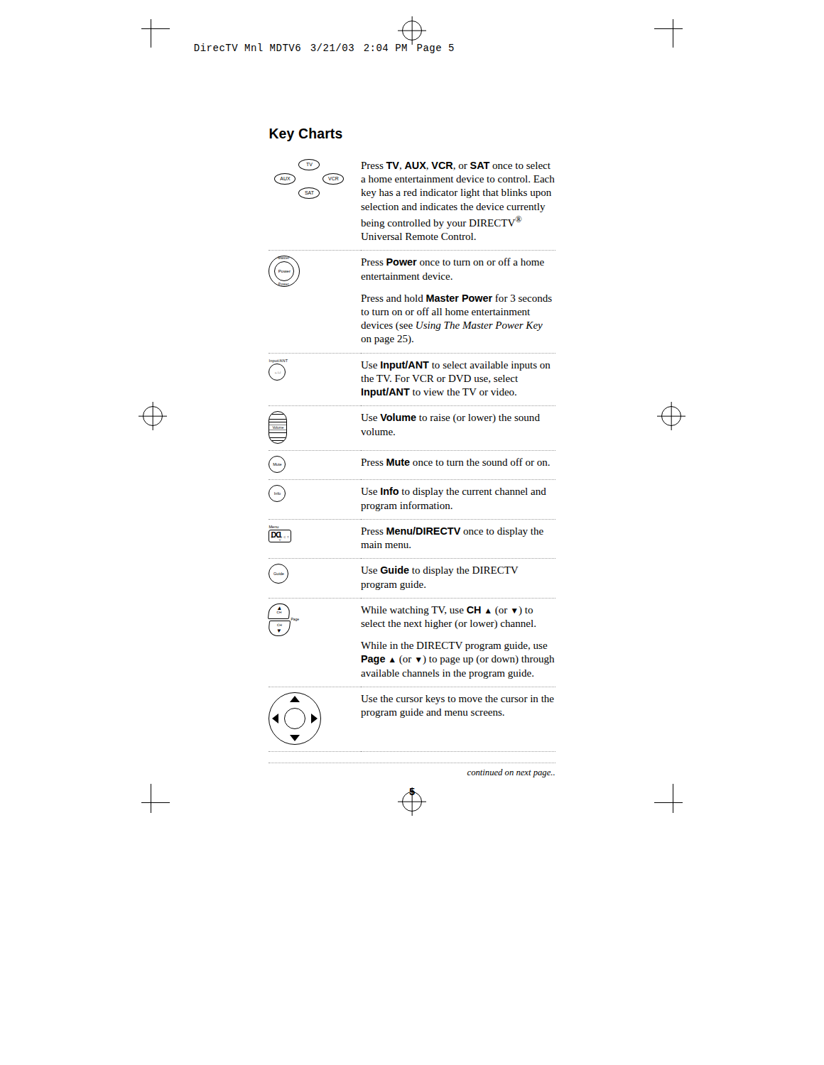DirecTV Mnl MDTV6 3/21/03 2:04 PM Page 5
Key Charts
| TV AUX VCR SAT | Press TV , AUX , VCR , or SAT once to select a home entertainment device to control. Each key has a red indicator light that blinks upon selection and indicates the device currently being controlled by your DIRECTV ® Universal Remote Control. |
| Master Power Power | Press Power once to turn on or off a home entertainment device. Press and hold Master Power for 3 seconds to turn on or off all home entertainment devices (see Using The Master Power Key on page 25). |
| Input/ANT ←□ | Use Input/ANT to select available inputs on the TV. For VCR or DVD use, select Input/ANT to view the TV or video. |
| Volume | Use Volume to raise (or lower) the sound volume. |
| Mute | Press Mute once to turn the sound off or on. |
| Info | Use Info to display the current channel and program information. |
| Menu D D D I R E C T V | Press Menu/DIRECTV once to display the main menu. |
| Guide | Use Guide to display the DIRECTV program guide. |
| ▲ CH CH ▼ Page | While watching TV, use CH ▲ (or ▼ ) to select the next higher (or lower) channel. While in the DIRECTV program guide, use Page ▲ (or ▼ ) to page up (or down) through available channels in the program guide. |
| | Use the cursor keys to move the cursor in the program guide and menu screens. |
continued on next page..
5